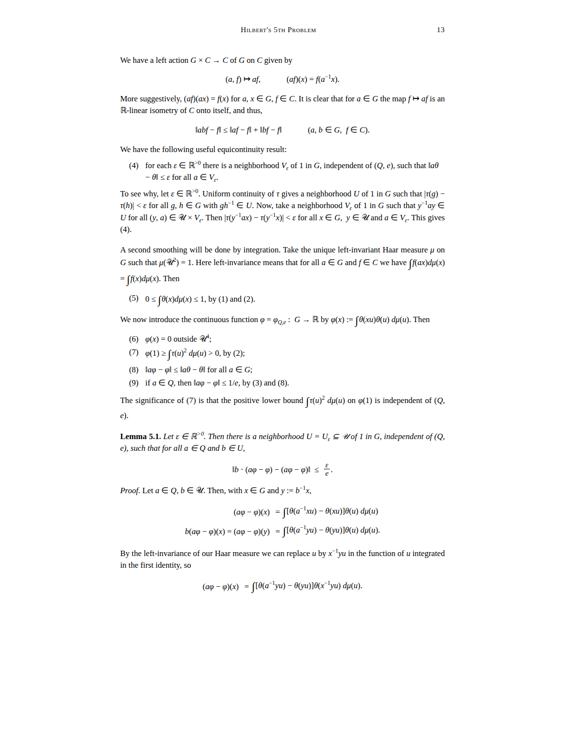Hilbert's 5th Problem 13
We have a left action G × C → C of G on C given by
(a, f) ↦ af, (af)(x) = f(a−1x).
More suggestively, (af)(ax) = f(x) for a, x ∈ G, f ∈ C. It is clear that for a ∈ G the map f ↦ af is an ℝ-linear isometry of C onto itself, and thus,
‖abf − f‖ ≤ ‖af − f‖ + ‖bf − f‖ (a, b ∈ G, f ∈ C).
We have the following useful equicontinuity result:
(4) for each ε ∈ ℝ>0 there is a neighborhood Vε of 1 in G, independent of (Q, e), such that ‖aθ − θ‖ ≤ ε for all a ∈ Vε.
To see why, let ε ∈ ℝ>0. Uniform continuity of τ gives a neighborhood U of 1 in G such that |τ(g) − τ(h)| < ε for all g, h ∈ G with gh−1 ∈ U. Now, take a neighborhood Vε of 1 in G such that y−1ay ∈ U for all (y, a) ∈ 𝒰 × Vε. Then |τ(y−1ax) − τ(y−1x)| < ε for all x ∈ G, y ∈ 𝒰 and a ∈ Vε. This gives (4).
A second smoothing will be done by integration. Take the unique left-invariant Haar measure μ on G such that μ(𝒰2) = 1. Here left-invariance means that for all a ∈ G and f ∈ C we have ∫f(ax)dμ(x) = ∫f(x)dμ(x). Then
(5) 0 ≤ ∫θ(x)dμ(x) ≤ 1, by (1) and (2).
We now introduce the continuous function φ = φQ,e : G → ℝ by φ(x) := ∫θ(xu)θ(u) dμ(u). Then
(6) φ(x) = 0 outside 𝒰4;
(7) φ(1) ≥ ∫τ(u)2 dμ(u) > 0, by (2);
(8)‖aφ − φ‖ ≤ ‖aθ − θ‖ for all a ∈ G;
(9) if a ∈ Q, then ‖aφ − φ‖ ≤ 1/e, by (3) and (8).
The significance of (7) is that the positive lower bound ∫τ(u)2 dμ(u) on φ(1) is independent of (Q, e).
Lemma 5.1. Let ε ∈ ℝ>0. Then there is a neighborhood U = Uε ⊆ 𝒰 of 1 in G, independent of (Q, e), such that for all a ∈ Q and b ∈ U,
‖b · (aφ − φ) − (aφ − φ)‖ ≤ εe.
Proof. Let a ∈ Q, b ∈ 𝒰. Then, with x ∈ G and y := b−1x,
(aφ − φ)(x)
=
∫[θ(a−1xu) − θ(xu)]θ(u) dμ(u)
b(aφ − φ)(x) = (aφ − φ)(y)
=
∫[θ(a−1yu) − θ(yu)]θ(u) dμ(u).
By the left-invariance of our Haar measure we can replace u by x−1yu in the function of u integrated in the first identity, so
(aφ − φ)(x)
=
∫[θ(a−1yu) − θ(yu)]θ(x−1yu) dμ(u).